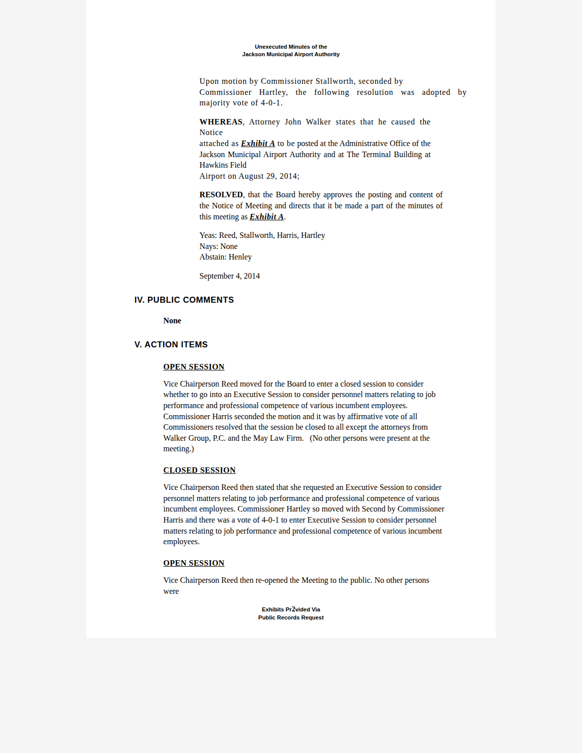Unexecuted Minutes of the
Jackson Municipal Airport Authority
Upon motion by Commissioner Stallworth, seconded by
Commissioner Hartley, the following resolution was adopted by
majority vote of 4-0-1.
WHEREAS, Attorney John Walker states that he caused the Notice
attached as Exhibit A to be posted at the Administrative Office of the Jackson Municipal Airport Authority and at The Terminal Building at Hawkins Field
Airport on August 29, 2014;
RESOLVED, that the Board hereby approves the posting and content of the Notice of Meeting and directs that it be made a part of the minutes of this meeting as Exhibit A.
Yeas: Reed, Stallworth, Harris, Hartley
Nays: None
Abstain: Henley
September 4, 2014
IV. PUBLIC COMMENTS
None
V. ACTION ITEMS
OPEN SESSION
Vice Chairperson Reed moved for the Board to enter a closed session to consider whether to go into an Executive Session to consider personnel matters relating to job performance and professional competence of various incumbent employees. Commissioner Harris seconded the motion and it was by affirmative vote of all Commissioners resolved that the session be closed to all except the attorneys from Walker Group, P.C. and the May Law Firm. (No other persons were present at the meeting.)
CLOSED SESSION
Vice Chairperson Reed then stated that she requested an Executive Session to consider personnel matters relating to job performance and professional competence of various incumbent employees. Commissioner Hartley so moved with Second by Commissioner Harris and there was a vote of 4-0-1 to enter Executive Session to consider personnel matters relating to job performance and professional competence of various incumbent employees.
OPEN SESSION
Vice Chairperson Reed then re-opened the Meeting to the public. No other persons were
Exhibits Pr2vided Via
Public Records Request